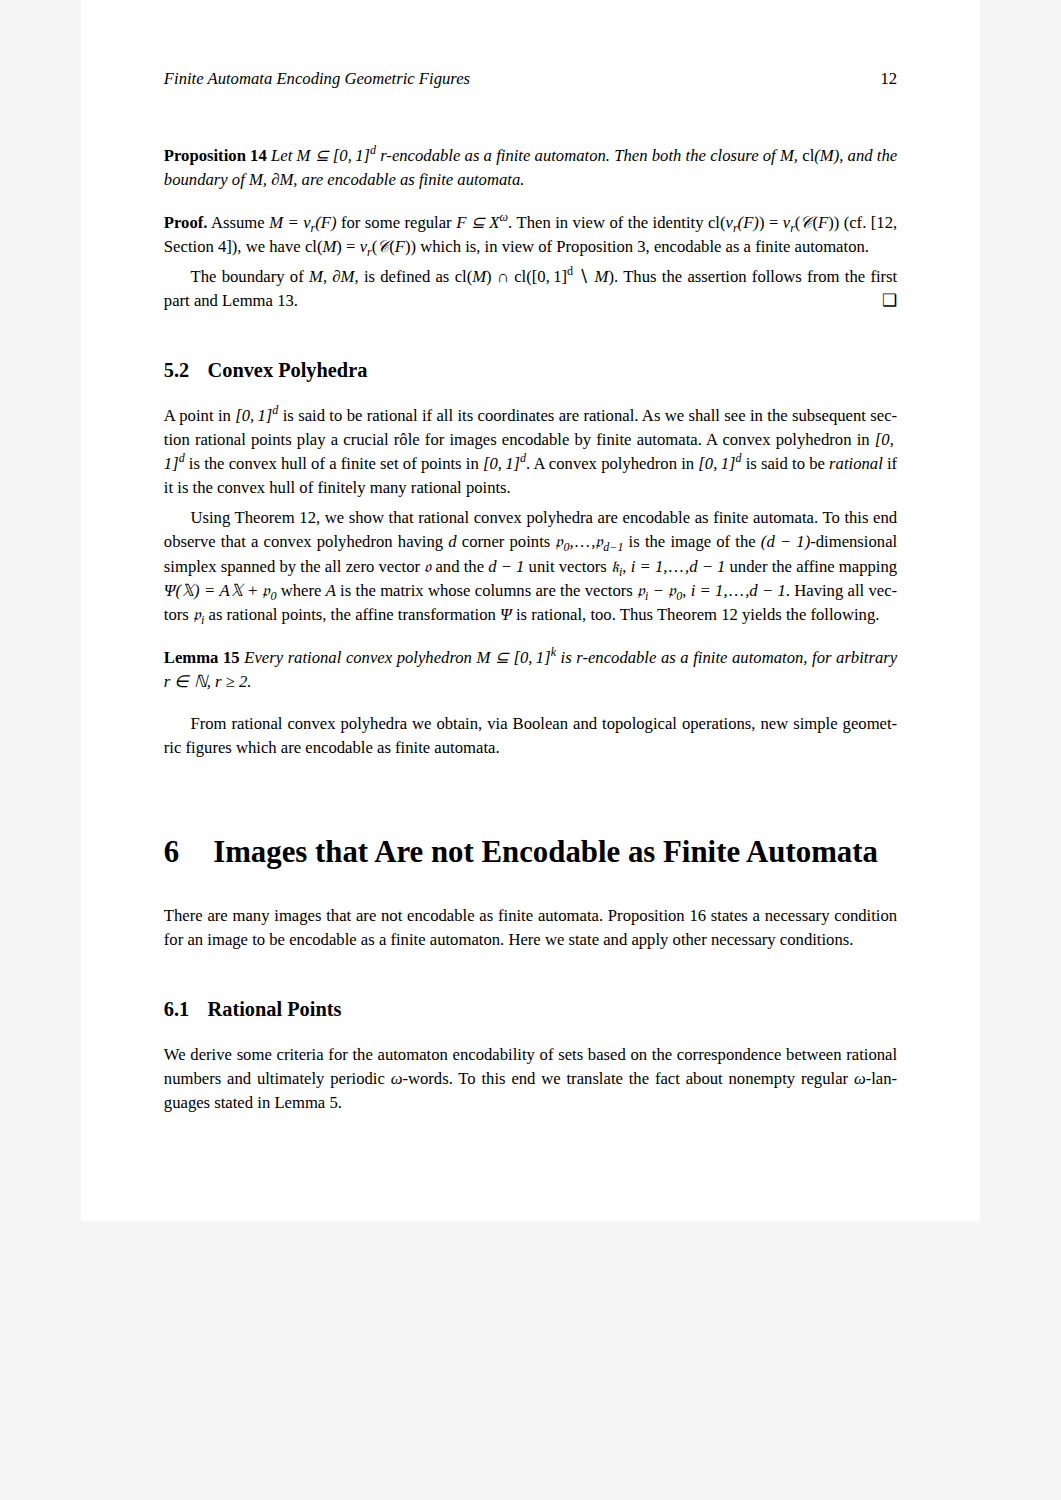Finite Automata Encoding Geometric Figures 12
Proposition 14 Let M ⊆ [0, 1]d r-encodable as a finite automaton. Then both the closure of M, cl(M), and the boundary of M, ∂M, are encodable as finite automata.
Proof. Assume M = νr(F) for some regular F ⊆ Xω. Then in view of the identity cl(νr(F)) = νr(𝒞(F)) (cf. [12, Section 4]), we have cl(M) = νr(𝒞(F)) which is, in view of Proposition 3, encodable as a finite automaton.
The boundary of M, ∂M, is defined as cl(M) ∩ cl([0, 1]d ∖ M). Thus the assertion follows from the first part and Lemma 13. ❑
5.2 Convex Polyhedra
A point in [0, 1]d is said to be rational if all its coordinates are rational. As we shall see in the subsequent section rational points play a crucial rôle for images encodable by finite automata. A convex polyhedron in [0, 1]d is the convex hull of a finite set of points in [0, 1]d. A convex polyhedron in [0, 1]d is said to be rational if it is the convex hull of finitely many rational points.
Using Theorem 12, we show that rational convex polyhedra are encodable as finite automata. To this end observe that a convex polyhedron having d corner points 𝔭0, … ,𝔭d−1 is the image of the (d − 1)-dimensional simplex spanned by the all zero vector 𝔬 and the d − 1 unit vectors 𝔨i, i = 1, … ,d − 1 under the affine mapping Ψ(𝕏) = A𝕏 + 𝔭0 where A is the matrix whose columns are the vectors 𝔭i − 𝔭0, i = 1, … ,d − 1. Having all vectors 𝔭i as rational points, the affine transformation Ψ is rational, too. Thus Theorem 12 yields the following.
Lemma 15 Every rational convex polyhedron M ⊆ [0, 1]k is r-encodable as a finite automaton, for arbitrary r ∈ ℕ, r ≥ 2.
From rational convex polyhedra we obtain, via Boolean and topological operations, new simple geometric figures which are encodable as finite automata.
6 Images that Are not Encodable as Finite Automata
There are many images that are not encodable as finite automata. Proposition 16 states a necessary condition for an image to be encodable as a finite automaton. Here we state and apply other necessary conditions.
6.1 Rational Points
We derive some criteria for the automaton encodability of sets based on the correspondence between rational numbers and ultimately periodic ω-words. To this end we translate the fact about nonempty regular ω-languages stated in Lemma 5.